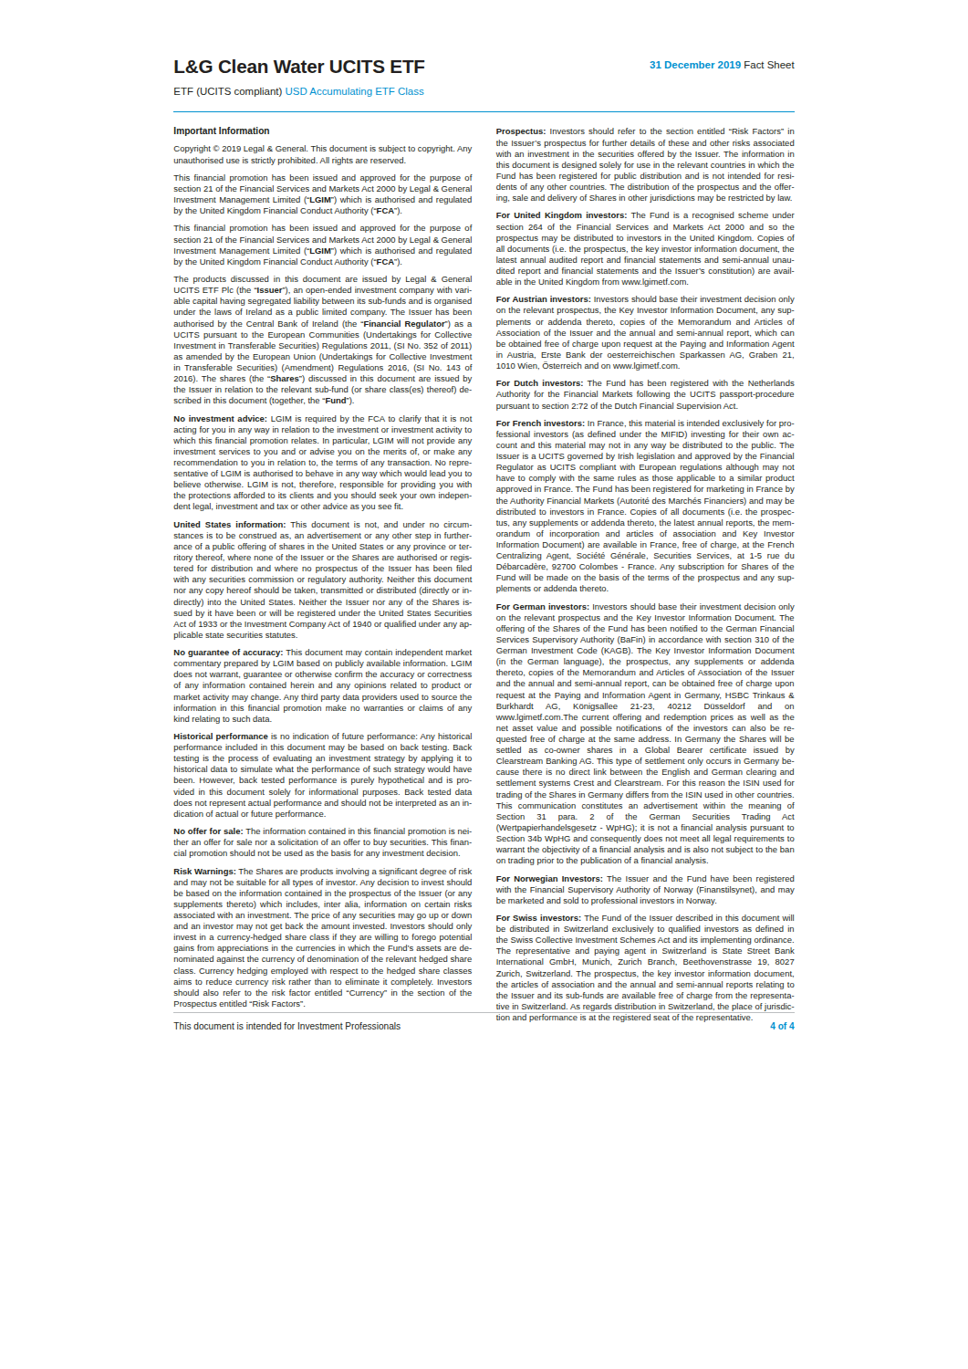L&G Clean Water UCITS ETF
ETF (UCITS compliant) USD Accumulating ETF Class
31 December 2019 Fact Sheet
Important Information
Copyright © 2019 Legal & General. This document is subject to copyright. Any unauthorised use is strictly prohibited. All rights are reserved.
This financial promotion has been issued and approved for the purpose of section 21 of the Financial Services and Markets Act 2000 by Legal & General Investment Management Limited (“LGIM”) which is authorised and regulated by the United Kingdom Financial Conduct Authority (“FCA”).
This financial promotion has been issued and approved for the purpose of section 21 of the Financial Services and Markets Act 2000 by Legal & General Investment Management Limited (“LGIM”) which is authorised and regulated by the United Kingdom Financial Conduct Authority (“FCA”).
The products discussed in this document are issued by Legal & General UCITS ETF Plc (the “Issuer”), an open-ended investment company with variable capital having segregated liability between its sub-funds and is organised under the laws of Ireland as a public limited company. The Issuer has been authorised by the Central Bank of Ireland (the “Financial Regulator”) as a UCITS pursuant to the European Communities (Undertakings for Collective Investment in Transferable Securities) Regulations 2011, (SI No. 352 of 2011) as amended by the European Union (Undertakings for Collective Investment in Transferable Securities) (Amendment) Regulations 2016, (SI No. 143 of 2016). The shares (the “Shares”) discussed in this document are issued by the Issuer in relation to the relevant sub-fund (or share class(es) thereof) described in this document (together, the “Fund”).
No investment advice: LGIM is required by the FCA to clarify that it is not acting for you in any way in relation to the investment or investment activity to which this financial promotion relates. In particular, LGIM will not provide any investment services to you and or advise you on the merits of, or make any recommendation to you in relation to, the terms of any transaction. No representative of LGIM is authorised to behave in any way which would lead you to believe otherwise. LGIM is not, therefore, responsible for providing you with the protections afforded to its clients and you should seek your own independent legal, investment and tax or other advice as you see fit.
United States information: This document is not, and under no circumstances is to be construed as, an advertisement or any other step in furtherance of a public offering of shares in the United States or any province or territory thereof, where none of the Issuer or the Shares are authorised or registered for distribution and where no prospectus of the Issuer has been filed with any securities commission or regulatory authority. Neither this document nor any copy hereof should be taken, transmitted or distributed (directly or indirectly) into the United States. Neither the Issuer nor any of the Shares issued by it have been or will be registered under the United States Securities Act of 1933 or the Investment Company Act of 1940 or qualified under any applicable state securities statutes.
No guarantee of accuracy: This document may contain independent market commentary prepared by LGIM based on publicly available information. LGIM does not warrant, guarantee or otherwise confirm the accuracy or correctness of any information contained herein and any opinions related to product or market activity may change. Any third party data providers used to source the information in this financial promotion make no warranties or claims of any kind relating to such data.
Historical performance is no indication of future performance: Any historical performance included in this document may be based on back testing. Back testing is the process of evaluating an investment strategy by applying it to historical data to simulate what the performance of such strategy would have been. However, back tested performance is purely hypothetical and is provided in this document solely for informational purposes. Back tested data does not represent actual performance and should not be interpreted as an indication of actual or future performance.
No offer for sale: The information contained in this financial promotion is neither an offer for sale nor a solicitation of an offer to buy securities. This financial promotion should not be used as the basis for any investment decision.
Risk Warnings: The Shares are products involving a significant degree of risk and may not be suitable for all types of investor. Any decision to invest should be based on the information contained in the prospectus of the Issuer (or any supplements thereto) which includes, inter alia, information on certain risks associated with an investment. The price of any securities may go up or down and an investor may not get back the amount invested. Investors should only invest in a currency-hedged share class if they are willing to forego potential gains from appreciations in the currencies in which the Fund’s assets are denominated against the currency of denomination of the relevant hedged share class. Currency hedging employed with respect to the hedged share classes aims to reduce currency risk rather than to eliminate it completely. Investors should also refer to the risk factor entitled “Currency” in the section of the Prospectus entitled “Risk Factors”.
Prospectus: Investors should refer to the section entitled “Risk Factors” in the Issuer’s prospectus for further details of these and other risks associated with an investment in the securities offered by the Issuer. The information in this document is designed solely for use in the relevant countries in which the Fund has been registered for public distribution and is not intended for residents of any other countries. The distribution of the prospectus and the offering, sale and delivery of Shares in other jurisdictions may be restricted by law.
For United Kingdom investors: The Fund is a recognised scheme under section 264 of the Financial Services and Markets Act 2000 and so the prospectus may be distributed to investors in the United Kingdom. Copies of all documents (i.e. the prospectus, the key investor information document, the latest annual audited report and financial statements and semi-annual unaudited report and financial statements and the Issuer’s constitution) are available in the United Kingdom from www.lgimetf.com.
For Austrian investors: Investors should base their investment decision only on the relevant prospectus, the Key Investor Information Document, any supplements or addenda thereto, copies of the Memorandum and Articles of Association of the Issuer and the annual and semi-annual report, which can be obtained free of charge upon request at the Paying and Information Agent in Austria, Erste Bank der oesterreichischen Sparkassen AG, Graben 21, 1010 Wien, Österreich and on www.lgimetf.com.
For Dutch investors: The Fund has been registered with the Netherlands Authority for the Financial Markets following the UCITS passport-procedure pursuant to section 2:72 of the Dutch Financial Supervision Act.
For French investors: In France, this material is intended exclusively for professional investors (as defined under the MIFID) investing for their own account and this material may not in any way be distributed to the public. The Issuer is a UCITS governed by Irish legislation and approved by the Financial Regulator as UCITS compliant with European regulations although may not have to comply with the same rules as those applicable to a similar product approved in France. The Fund has been registered for marketing in France by the Authority Financial Markets (Autorité des Marchés Financiers) and may be distributed to investors in France. Copies of all documents (i.e. the prospectus, any supplements or addenda thereto, the latest annual reports, the memorandum of incorporation and articles of association and Key Investor Information Document) are available in France, free of charge, at the French Centralizing Agent, Société Générale, Securities Services, at 1-5 rue du Débarcadère, 92700 Colombes - France. Any subscription for Shares of the Fund will be made on the basis of the terms of the prospectus and any supplements or addenda thereto.
For German investors: Investors should base their investment decision only on the relevant prospectus and the Key Investor Information Document. The offering of the Shares of the Fund has been notified to the German Financial Services Supervisory Authority (BaFin) in accordance with section 310 of the German Investment Code (KAGB). The Key Investor Information Document (in the German language), the prospectus, any supplements or addenda thereto, copies of the Memorandum and Articles of Association of the Issuer and the annual and semi-annual report, can be obtained free of charge upon request at the Paying and Information Agent in Germany, HSBC Trinkaus & Burkhardt AG, Königsallee 21-23, 40212 Düsseldorf and on www.lgimetf.com.The current offering and redemption prices as well as the net asset value and possible notifications of the investors can also be requested free of charge at the same address. In Germany the Shares will be settled as co-owner shares in a Global Bearer certificate issued by Clearstream Banking AG. This type of settlement only occurs in Germany because there is no direct link between the English and German clearing and settlement systems Crest and Clearstream. For this reason the ISIN used for trading of the Shares in Germany differs from the ISIN used in other countries. This communication constitutes an advertisement within the meaning of Section 31 para. 2 of the German Securities Trading Act (Wertpapierhandelsgesetz - WpHG); it is not a financial analysis pursuant to Section 34b WpHG and consequently does not meet all legal requirements to warrant the objectivity of a financial analysis and is also not subject to the ban on trading prior to the publication of a financial analysis.
For Norwegian Investors: The Issuer and the Fund have been registered with the Financial Supervisory Authority of Norway (Finanstilsynet), and may be marketed and sold to professional investors in Norway.
For Swiss investors: The Fund of the Issuer described in this document will be distributed in Switzerland exclusively to qualified investors as defined in the Swiss Collective Investment Schemes Act and its implementing ordinance. The representative and paying agent in Switzerland is State Street Bank International GmbH, Munich, Zurich Branch, Beethovenstrasse 19, 8027 Zurich, Switzerland. The prospectus, the key investor information document, the articles of association and the annual and semi-annual reports relating to the Issuer and its sub-funds are available free of charge from the representative in Switzerland. As regards distribution in Switzerland, the place of jurisdiction and performance is at the registered seat of the representative.
This document is intended for Investment Professionals
4 of 4